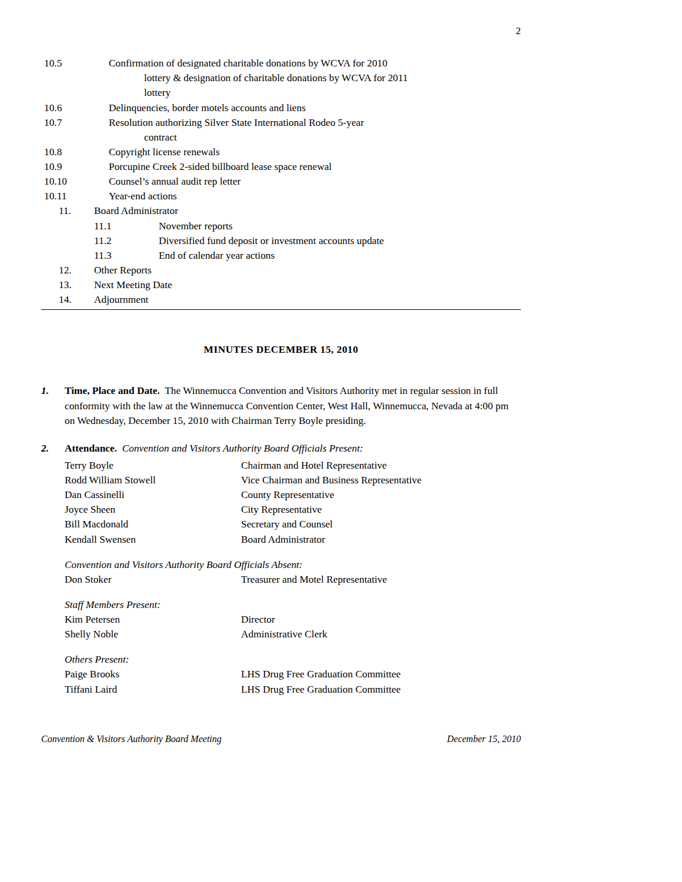2
10.5 Confirmation of designated charitable donations by WCVA for 2010
lottery & designation of charitable donations by WCVA for 2011
lottery
10.6 Delinquencies, border motels accounts and liens
10.7 Resolution authorizing Silver State International Rodeo 5-year
contract
10.8 Copyright license renewals
10.9 Porcupine Creek 2-sided billboard lease space renewal
10.10 Counsel’s annual audit rep letter
10.11 Year-end actions
11. Board Administrator
11.1 November reports
11.2 Diversified fund deposit or investment accounts update
11.3 End of calendar year actions
12. Other Reports
13. Next Meeting Date
14. Adjournment
MINUTES DECEMBER 15, 2010
1. Time, Place and Date. The Winnemucca Convention and Visitors Authority met in regular session in full conformity with the law at the Winnemucca Convention Center, West Hall, Winnemucca, Nevada at 4:00 pm on Wednesday, December 15, 2010 with Chairman Terry Boyle presiding.
2. Attendance. Convention and Visitors Authority Board Officials Present:
| Terry Boyle | Chairman and Hotel Representative |
| Rodd William Stowell | Vice Chairman and Business Representative |
| Dan Cassinelli | County Representative |
| Joyce Sheen | City Representative |
| Bill Macdonald | Secretary and Counsel |
| Kendall Swensen | Board Administrator |
Convention and Visitors Authority Board Officials Absent:
| Don Stoker | Treasurer and Motel Representative |
Staff Members Present:
| Kim Petersen | Director |
| Shelly Noble | Administrative Clerk |
Others Present:
| Paige Brooks | LHS Drug Free Graduation Committee |
| Tiffani Laird | LHS Drug Free Graduation Committee |
Convention & Visitors Authority Board Meeting
December 15, 2010